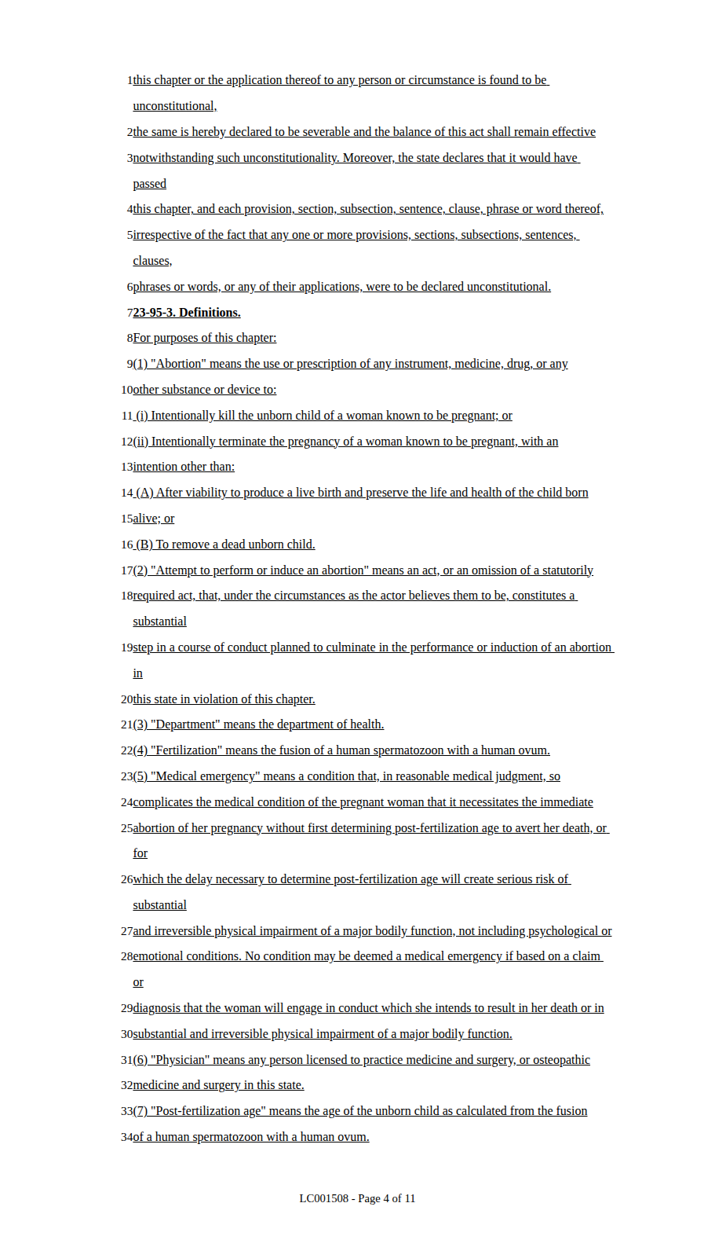| 1 | this chapter or the application thereof to any person or circumstance is found to be unconstitutional, |
| 2 | the same is hereby declared to be severable and the balance of this act shall remain effective |
| 3 | notwithstanding such unconstitutionality. Moreover, the state declares that it would have passed |
| 4 | this chapter, and each provision, section, subsection, sentence, clause, phrase or word thereof, |
| 5 | irrespective of the fact that any one or more provisions, sections, subsections, sentences, clauses, |
| 6 | phrases or words, or any of their applications, were to be declared unconstitutional. |
| 7 | 23-95-3. Definitions. |
| 8 | For purposes of this chapter: |
| 9 | (1) "Abortion" means the use or prescription of any instrument, medicine, drug, or any |
| 10 | other substance or device to: |
| 11 | (i) Intentionally kill the unborn child of a woman known to be pregnant; or |
| 12 | (ii) Intentionally terminate the pregnancy of a woman known to be pregnant, with an |
| 13 | intention other than: |
| 14 | (A) After viability to produce a live birth and preserve the life and health of the child born |
| 15 | alive; or |
| 16 | (B) To remove a dead unborn child. |
| 17 | (2) "Attempt to perform or induce an abortion" means an act, or an omission of a statutorily |
| 18 | required act, that, under the circumstances as the actor believes them to be, constitutes a substantial |
| 19 | step in a course of conduct planned to culminate in the performance or induction of an abortion in |
| 20 | this state in violation of this chapter. |
| 21 | (3) "Department" means the department of health. |
| 22 | (4) "Fertilization" means the fusion of a human spermatozoon with a human ovum. |
| 23 | (5) "Medical emergency" means a condition that, in reasonable medical judgment, so |
| 24 | complicates the medical condition of the pregnant woman that it necessitates the immediate |
| 25 | abortion of her pregnancy without first determining post-fertilization age to avert her death, or for |
| 26 | which the delay necessary to determine post-fertilization age will create serious risk of substantial |
| 27 | and irreversible physical impairment of a major bodily function, not including psychological or |
| 28 | emotional conditions. No condition may be deemed a medical emergency if based on a claim or |
| 29 | diagnosis that the woman will engage in conduct which she intends to result in her death or in |
| 30 | substantial and irreversible physical impairment of a major bodily function. |
| 31 | (6) "Physician" means any person licensed to practice medicine and surgery, or osteopathic |
| 32 | medicine and surgery in this state. |
| 33 | (7) "Post-fertilization age" means the age of the unborn child as calculated from the fusion |
| 34 | of a human spermatozoon with a human ovum. |
LC001508 - Page 4 of 11